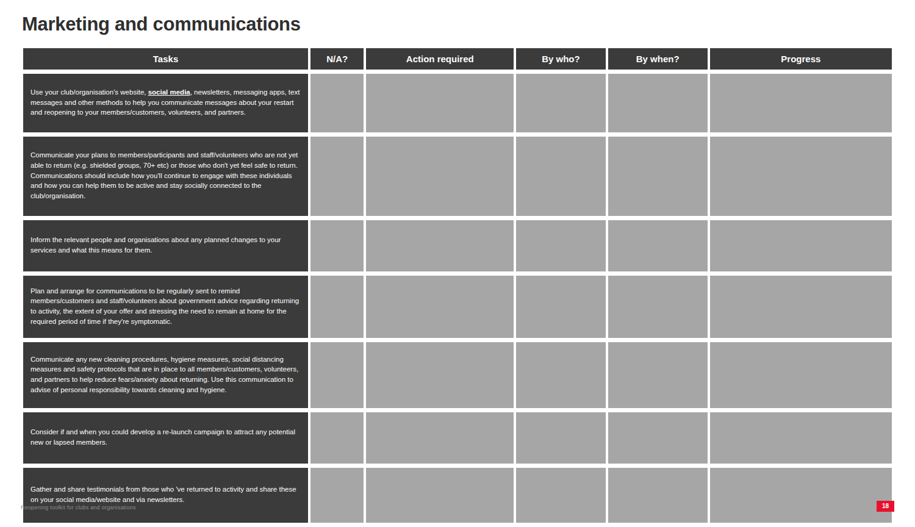Marketing and communications
| Tasks | N/A? | Action required | By who? | By when? | Progress |
| --- | --- | --- | --- | --- | --- |
| Use your club/organisation's website, social media , newsletters, messaging apps, text messages and other methods to help you communicate messages about your restart and reopening to your members/customers, volunteers, and partners. | | | | | |
| Communicate your plans to members/participants and staff/volunteers who are not yet able to return (e.g. shielded groups, 70+ etc) or those who don't yet feel safe to return. Communications should include how you'll continue to engage with these individuals and how you can help them to be active and stay socially connected to the club/organisation. | | | | | |
| Inform the relevant people and organisations about any planned changes to your services and what this means for them. | | | | | |
| Plan and arrange for communications to be regularly sent to remind members/customers and staff/volunteers about government advice regarding returning to activity, the extent of your offer and stressing the need to remain at home for the required period of time if they're symptomatic. | | | | | |
| Communicate any new cleaning procedures, hygiene measures, social distancing measures and safety protocols that are in place to all members/customers, volunteers, and partners to help reduce fears/anxiety about returning. Use this communication to advise of personal responsibility towards cleaning and hygiene. | | | | | |
| Consider if and when you could develop a re-launch campaign to attract any potential new or lapsed members. | | | | | |
| Gather and share testimonials from those who 've returned to activity and share these on your social media/website and via newsletters. | | | | | |
Reopening toolkit for clubs and organisations
18